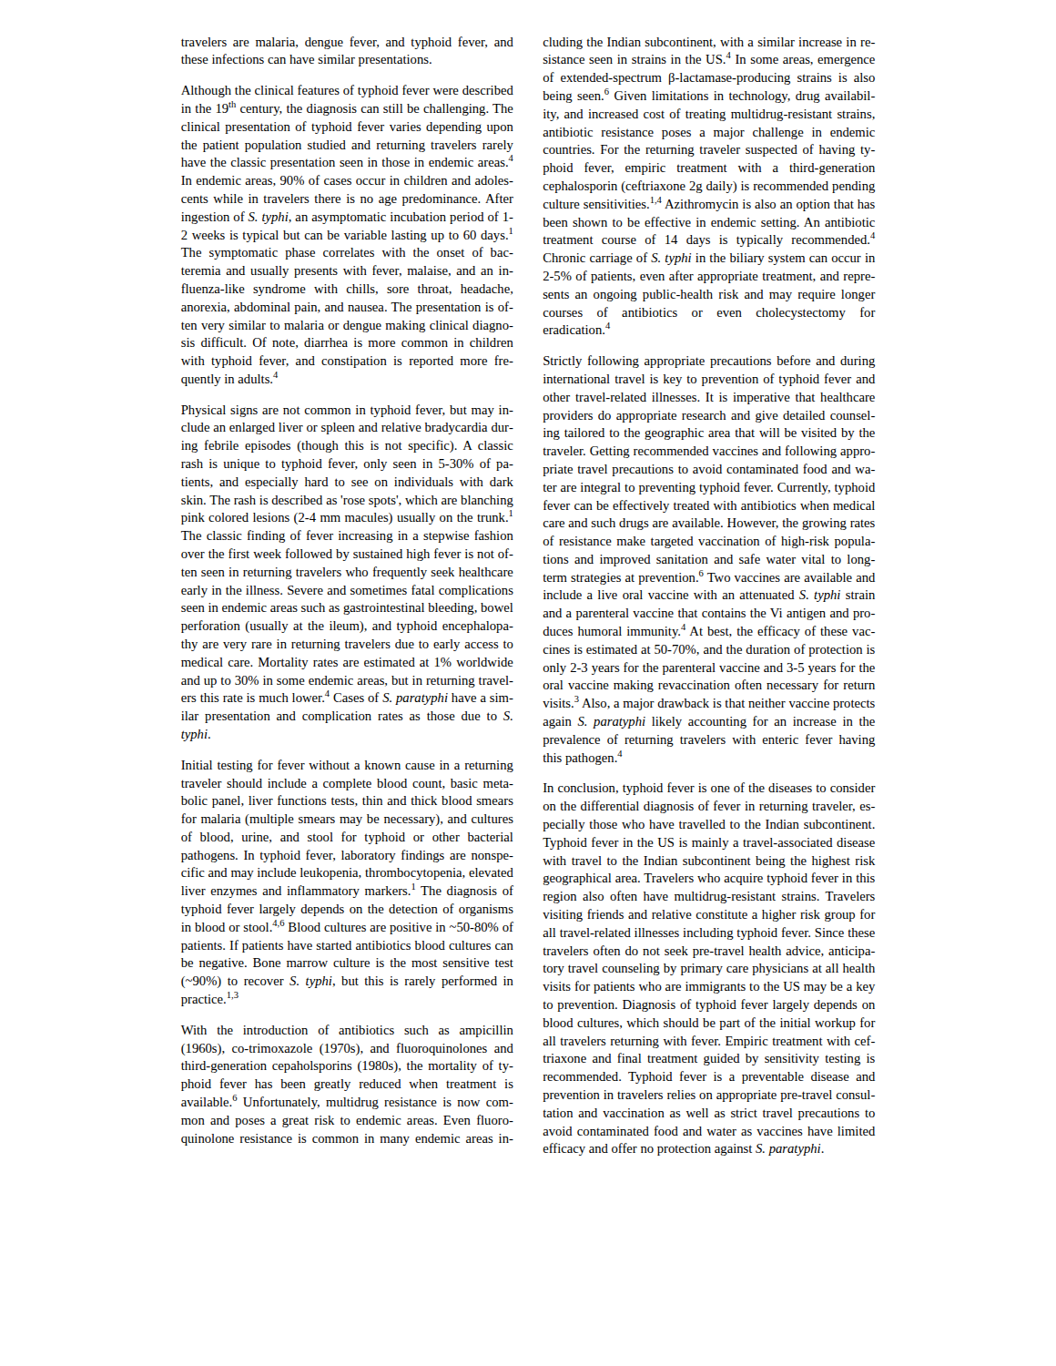travelers are malaria, dengue fever, and typhoid fever, and these infections can have similar presentations.
Although the clinical features of typhoid fever were described in the 19th century, the diagnosis can still be challenging. The clinical presentation of typhoid fever varies depending upon the patient population studied and returning travelers rarely have the classic presentation seen in those in endemic areas.4 In endemic areas, 90% of cases occur in children and adolescents while in travelers there is no age predominance. After ingestion of S. typhi, an asymptomatic incubation period of 1-2 weeks is typical but can be variable lasting up to 60 days.1 The symptomatic phase correlates with the onset of bacteremia and usually presents with fever, malaise, and an influenza-like syndrome with chills, sore throat, headache, anorexia, abdominal pain, and nausea. The presentation is often very similar to malaria or dengue making clinical diagnosis difficult. Of note, diarrhea is more common in children with typhoid fever, and constipation is reported more frequently in adults.4
Physical signs are not common in typhoid fever, but may include an enlarged liver or spleen and relative bradycardia during febrile episodes (though this is not specific). A classic rash is unique to typhoid fever, only seen in 5-30% of patients, and especially hard to see on individuals with dark skin. The rash is described as 'rose spots', which are blanching pink colored lesions (2-4 mm macules) usually on the trunk.1 The classic finding of fever increasing in a stepwise fashion over the first week followed by sustained high fever is not often seen in returning travelers who frequently seek healthcare early in the illness. Severe and sometimes fatal complications seen in endemic areas such as gastrointestinal bleeding, bowel perforation (usually at the ileum), and typhoid encephalopathy are very rare in returning travelers due to early access to medical care. Mortality rates are estimated at 1% worldwide and up to 30% in some endemic areas, but in returning travelers this rate is much lower.4 Cases of S. paratyphi have a similar presentation and complication rates as those due to S. typhi.
Initial testing for fever without a known cause in a returning traveler should include a complete blood count, basic metabolic panel, liver functions tests, thin and thick blood smears for malaria (multiple smears may be necessary), and cultures of blood, urine, and stool for typhoid or other bacterial pathogens. In typhoid fever, laboratory findings are nonspecific and may include leukopenia, thrombocytopenia, elevated liver enzymes and inflammatory markers.1 The diagnosis of typhoid fever largely depends on the detection of organisms in blood or stool.4,6 Blood cultures are positive in ~50-80% of patients. If patients have started antibiotics blood cultures can be negative. Bone marrow culture is the most sensitive test (~90%) to recover S. typhi, but this is rarely performed in practice.1,3
With the introduction of antibiotics such as ampicillin (1960s), co-trimoxazole (1970s), and fluoroquinolones and third-generation cepaholsporins (1980s), the mortality of typhoid fever has been greatly reduced when treatment is available.6 Unfortunately, multidrug resistance is now common and poses a great risk to endemic areas. Even fluoroquinolone resistance is common in many endemic areas including the Indian subcontinent, with a similar increase in resistance seen in strains in the US.4 In some areas, emergence of extended-spectrum β-lactamase-producing strains is also being seen.6 Given limitations in technology, drug availability, and increased cost of treating multidrug-resistant strains, antibiotic resistance poses a major challenge in endemic countries. For the returning traveler suspected of having typhoid fever, empiric treatment with a third-generation cephalosporin (ceftriaxone 2g daily) is recommended pending culture sensitivities.1,4 Azithromycin is also an option that has been shown to be effective in endemic setting. An antibiotic treatment course of 14 days is typically recommended.4 Chronic carriage of S. typhi in the biliary system can occur in 2-5% of patients, even after appropriate treatment, and represents an ongoing public-health risk and may require longer courses of antibiotics or even cholecystectomy for eradication.4
Strictly following appropriate precautions before and during international travel is key to prevention of typhoid fever and other travel-related illnesses. It is imperative that healthcare providers do appropriate research and give detailed counseling tailored to the geographic area that will be visited by the traveler. Getting recommended vaccines and following appropriate travel precautions to avoid contaminated food and water are integral to preventing typhoid fever. Currently, typhoid fever can be effectively treated with antibiotics when medical care and such drugs are available. However, the growing rates of resistance make targeted vaccination of high-risk populations and improved sanitation and safe water vital to long-term strategies at prevention.6 Two vaccines are available and include a live oral vaccine with an attenuated S. typhi strain and a parenteral vaccine that contains the Vi antigen and produces humoral immunity.4 At best, the efficacy of these vaccines is estimated at 50-70%, and the duration of protection is only 2-3 years for the parenteral vaccine and 3-5 years for the oral vaccine making revaccination often necessary for return visits.3 Also, a major drawback is that neither vaccine protects again S. paratyphi likely accounting for an increase in the prevalence of returning travelers with enteric fever having this pathogen.4
In conclusion, typhoid fever is one of the diseases to consider on the differential diagnosis of fever in returning traveler, especially those who have travelled to the Indian subcontinent. Typhoid fever in the US is mainly a travel-associated disease with travel to the Indian subcontinent being the highest risk geographical area. Travelers who acquire typhoid fever in this region also often have multidrug-resistant strains. Travelers visiting friends and relative constitute a higher risk group for all travel-related illnesses including typhoid fever. Since these travelers often do not seek pre-travel health advice, anticipatory travel counseling by primary care physicians at all health visits for patients who are immigrants to the US may be a key to prevention. Diagnosis of typhoid fever largely depends on blood cultures, which should be part of the initial workup for all travelers returning with fever. Empiric treatment with ceftriaxone and final treatment guided by sensitivity testing is recommended. Typhoid fever is a preventable disease and prevention in travelers relies on appropriate pre-travel consultation and vaccination as well as strict travel precautions to avoid contaminated food and water as vaccines have limited efficacy and offer no protection against S. paratyphi.